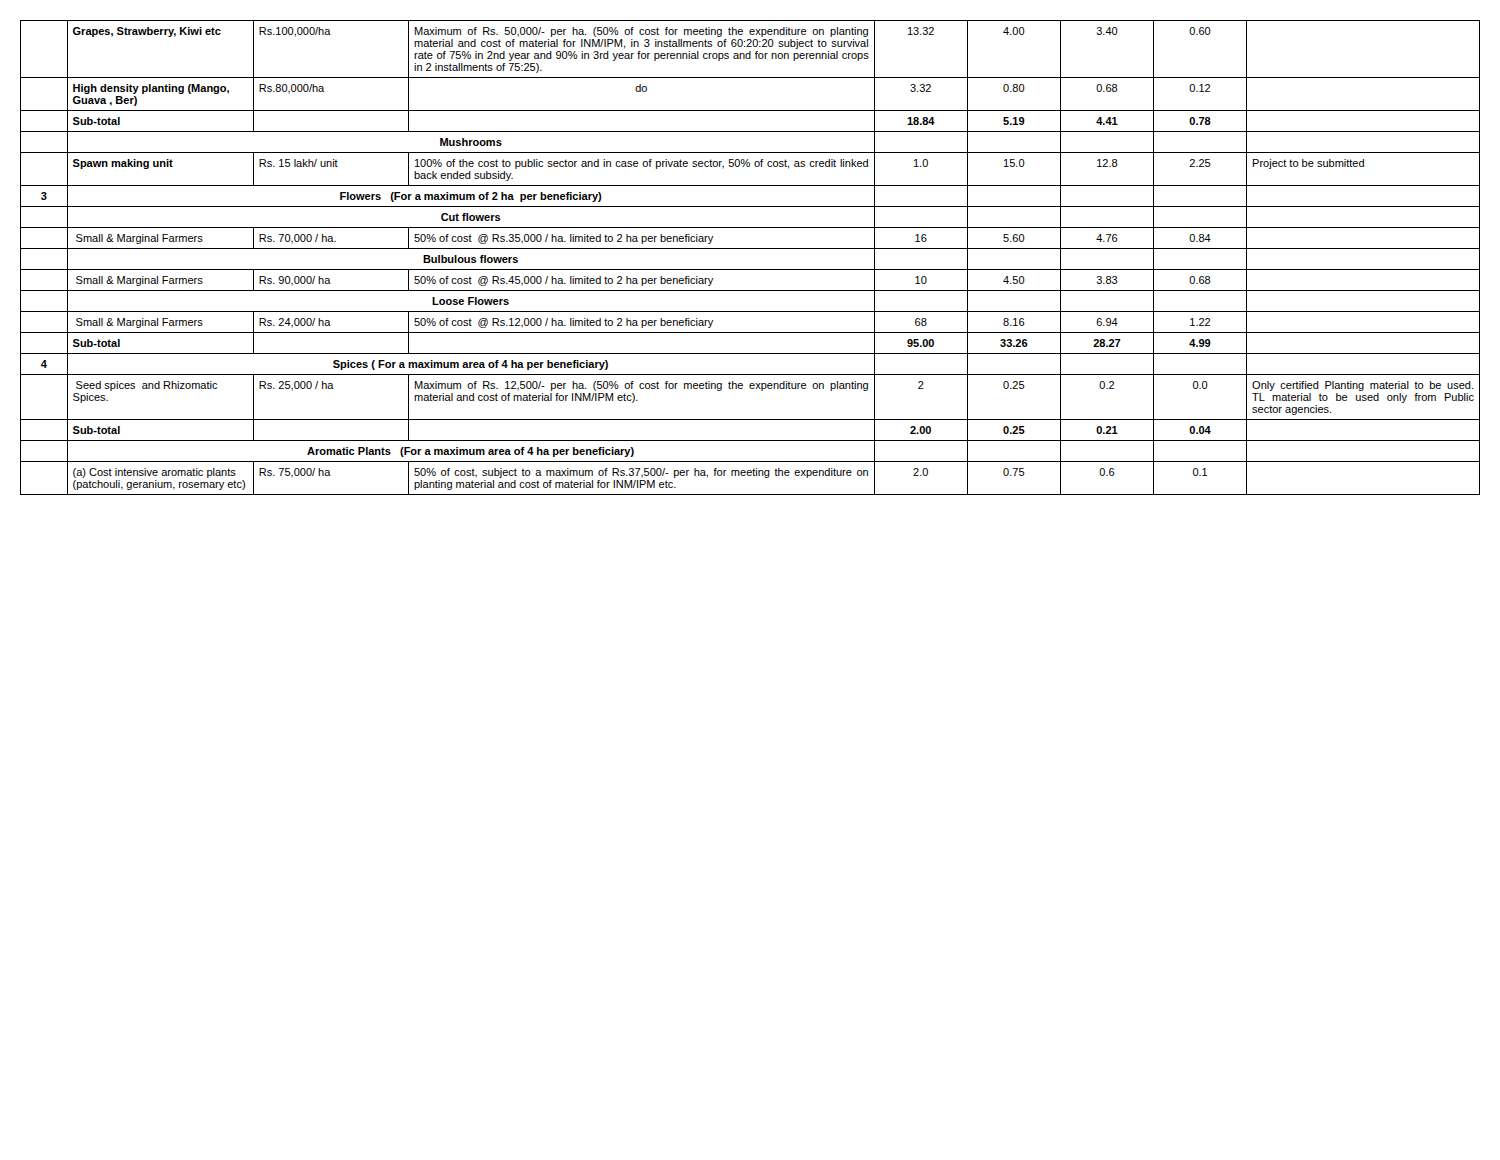| | Grapes, Strawberry, Kiwi etc | Rs.100,000/ha | Maximum of Rs. 50,000/- per ha. (50% of cost for meeting the expenditure on planting material and cost of material for INM/IPM, in 3 installments of 60:20:20 subject to survival rate of 75% in 2nd year and 90% in 3rd year for perennial crops and for non perennial crops in 2 installments of 75:25). | 13.32 | 4.00 | 3.40 | 0.60 | |
| | High density planting (Mango, Guava , Ber) | Rs.80,000/ha | do | 3.32 | 0.80 | 0.68 | 0.12 | |
| | Sub-total | | | 18.84 | 5.19 | 4.41 | 0.78 | |
| | Mushrooms | | | | | |
| | Spawn making unit | Rs. 15 lakh/ unit | 100% of the cost to public sector and in case of private sector, 50% of cost, as credit linked back ended subsidy. | 1.0 | 15.0 | 12.8 | 2.25 | Project to be submitted |
| 3 | Flowers (For a maximum of 2 ha per beneficiary) | | | | | |
| | Cut flowers | | | | | |
| | Small & Marginal Farmers | Rs. 70,000 / ha. | 50% of cost @ Rs.35,000 / ha. limited to 2 ha per beneficiary | 16 | 5.60 | 4.76 | 0.84 | |
| | Bulbulous flowers | | | | | |
| | Small & Marginal Farmers | Rs. 90,000/ ha | 50% of cost @ Rs.45,000 / ha. limited to 2 ha per beneficiary | 10 | 4.50 | 3.83 | 0.68 | |
| | Loose Flowers | | | | | |
| | Small & Marginal Farmers | Rs. 24,000/ ha | 50% of cost @ Rs.12,000 / ha. limited to 2 ha per beneficiary | 68 | 8.16 | 6.94 | 1.22 | |
| | Sub-total | | | 95.00 | 33.26 | 28.27 | 4.99 | |
| 4 | Spices ( For a maximum area of 4 ha per beneficiary) | | | | | |
| | Seed spices and Rhizomatic Spices. | Rs. 25,000 / ha | Maximum of Rs. 12,500/- per ha. (50% of cost for meeting the expenditure on planting material and cost of material for INM/IPM etc). | 2 | 0.25 | 0.2 | 0.0 | Only certified Planting material to be used. TL material to be used only from Public sector agencies. |
| | Sub-total | | | 2.00 | 0.25 | 0.21 | 0.04 | |
| | Aromatic Plants (For a maximum area of 4 ha per beneficiary) | | | | | |
| | (a) Cost intensive aromatic plants (patchouli, geranium, rosemary etc) | Rs. 75,000/ ha | 50% of cost, subject to a maximum of Rs.37,500/- per ha, for meeting the expenditure on planting material and cost of material for INM/IPM etc. | 2.0 | 0.75 | 0.6 | 0.1 | |